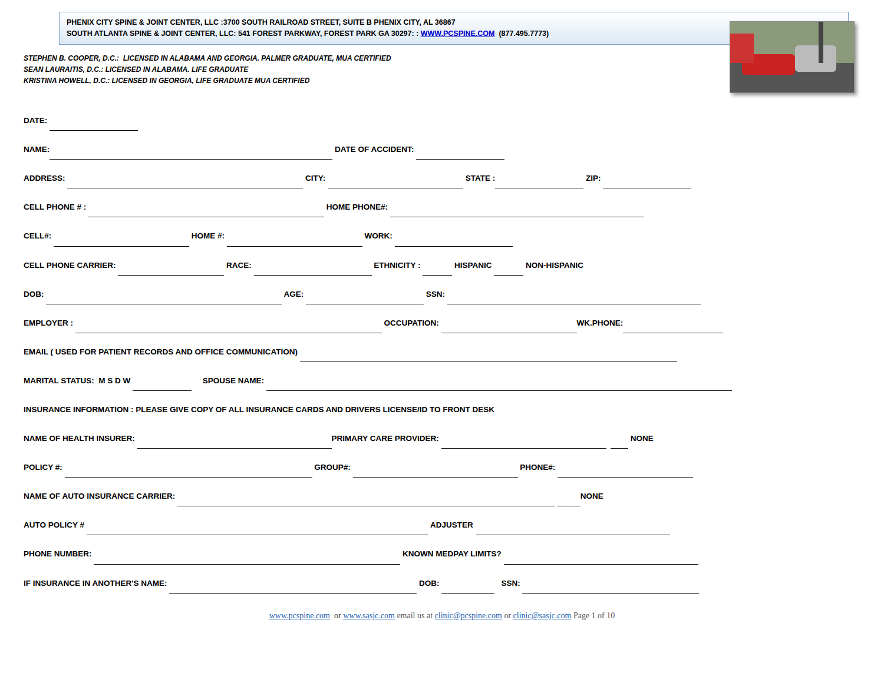PHENIX CITY SPINE & JOINT CENTER, LLC :3700 SOUTH RAILROAD STREET, SUITE B PHENIX CITY, AL 36867
SOUTH ATLANTA SPINE & JOINT CENTER, LLC: 541 FOREST PARKWAY, FOREST PARK GA 30297: : WWW.PCSPINE.COM (877.495.7773)
STEPHEN B. COOPER, D.C.: LICENSED IN ALABAMA AND GEORGIA. PALMER GRADUATE, MUA CERTIFIED
SEAN LAURAITIS, D.C.: LICENSED IN ALABAMA. LIFE GRADUATE
KRISTINA HOWELL, D.C.: LICENSED IN GEORGIA, LIFE GRADUATE MUA CERTIFIED
DATE:
NAME: DATE OF ACCIDENT:
ADDRESS: CITY: STATE : ZIP:
CELL PHONE # : HOME PHONE#:
CELL#: HOME #: WORK:
CELL PHONE CARRIER: RACE: ETHNICITY : HISPANIC NON-HISPANIC
DOB: AGE: SSN:
EMPLOYER : OCCUPATION: WK.PHONE:
EMAIL ( USED FOR PATIENT RECORDS AND OFFICE COMMUNICATION)
MARITAL STATUS: M S D W SPOUSE NAME:
INSURANCE INFORMATION : PLEASE GIVE COPY OF ALL INSURANCE CARDS AND DRIVERS LICENSE/ID TO FRONT DESK
NAME OF HEALTH INSURER: PRIMARY CARE PROVIDER: NONE
POLICY #: GROUP#: PHONE#:
NAME OF AUTO INSURANCE CARRIER: NONE
AUTO POLICY # ADJUSTER
PHONE NUMBER: KNOWN MEDPAY LIMITS?
IF INSURANCE IN ANOTHER'S NAME: DOB: SSN:
www.pcspine.com or www.sasjc.com email us at clinic@pcspine.com or clinic@sasjc.com Page 1 of 10